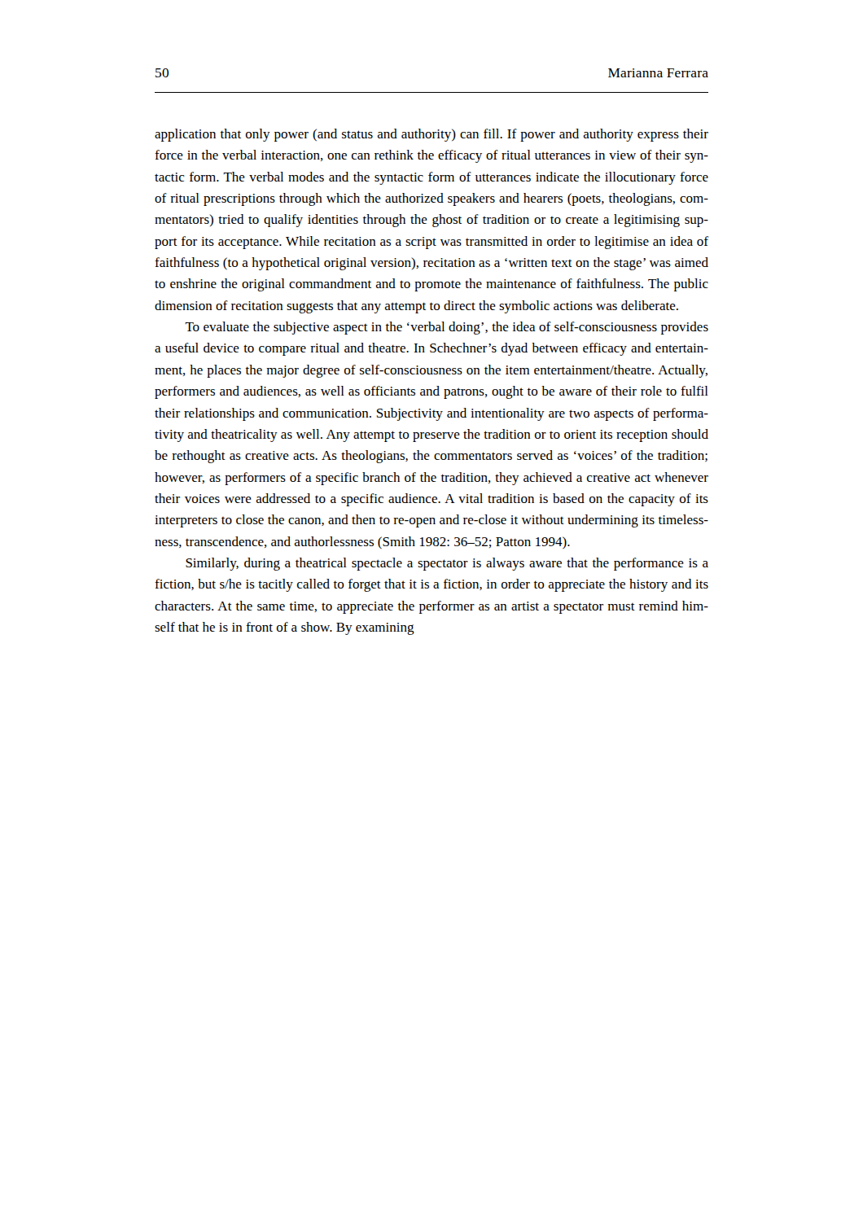50 Marianna Ferrara
application that only power (and status and authority) can fill. If power and authority express their force in the verbal interaction, one can rethink the efficacy of ritual utterances in view of their syntactic form. The verbal modes and the syntactic form of utterances indicate the illocutionary force of ritual prescriptions through which the authorized speakers and hearers (poets, theologians, commentators) tried to qualify identities through the ghost of tradition or to create a legitimising support for its acceptance. While recitation as a script was transmitted in order to legitimise an idea of faithfulness (to a hypothetical original version), recitation as a ‘written text on the stage’ was aimed to enshrine the original commandment and to promote the maintenance of faithfulness. The public dimension of recitation suggests that any attempt to direct the symbolic actions was deliberate.
To evaluate the subjective aspect in the ‘verbal doing’, the idea of self-consciousness provides a useful device to compare ritual and theatre. In Schechner’s dyad between efficacy and entertainment, he places the major degree of self-consciousness on the item entertainment/theatre. Actually, performers and audiences, as well as officiants and patrons, ought to be aware of their role to fulfil their relationships and communication. Subjectivity and intentionality are two aspects of performativity and theatricality as well. Any attempt to preserve the tradition or to orient its reception should be rethought as creative acts. As theologians, the commentators served as ‘voices’ of the tradition; however, as performers of a specific branch of the tradition, they achieved a creative act whenever their voices were addressed to a specific audience. A vital tradition is based on the capacity of its interpreters to close the canon, and then to re-open and re-close it without undermining its timelessness, transcendence, and authorlessness (Smith 1982: 36–52; Patton 1994).
Similarly, during a theatrical spectacle a spectator is always aware that the performance is a fiction, but s/he is tacitly called to forget that it is a fiction, in order to appreciate the history and its characters. At the same time, to appreciate the performer as an artist a spectator must remind himself that he is in front of a show. By examining